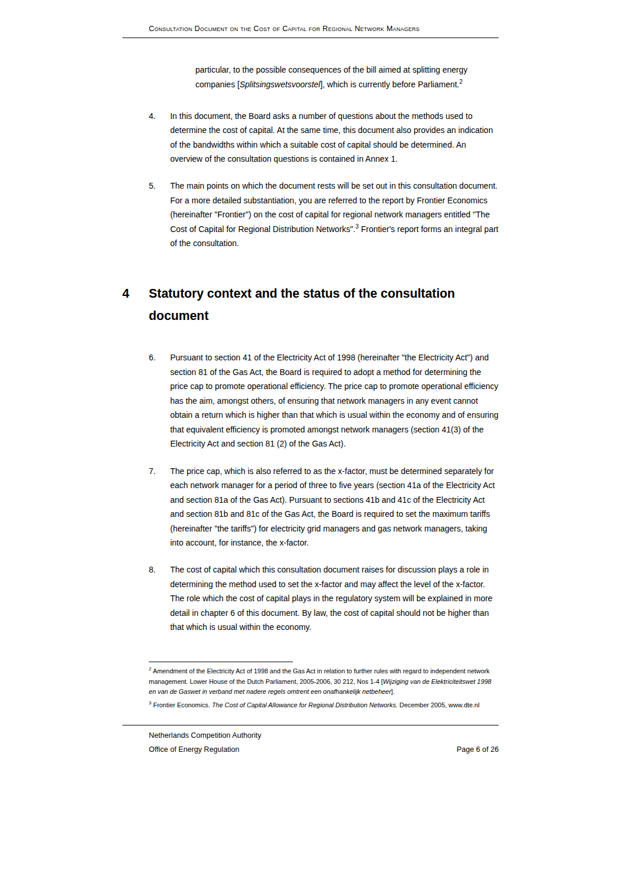Consultation Document on the Cost of Capital for Regional Network Managers
particular, to the possible consequences of the bill aimed at splitting energy companies [Splitsingswetsvoorstel], which is currently before Parliament.2
4.
In this document, the Board asks a number of questions about the methods used to determine the cost of capital. At the same time, this document also provides an indication of the bandwidths within which a suitable cost of capital should be determined. An overview of the consultation questions is contained in Annex 1.
5.
The main points on which the document rests will be set out in this consultation document. For a more detailed substantiation, you are referred to the report by Frontier Economics (hereinafter "Frontier") on the cost of capital for regional network managers entitled "The Cost of Capital for Regional Distribution Networks".3 Frontier's report forms an integral part of the consultation.
4 Statutory context and the status of the consultation document
6.
Pursuant to section 41 of the Electricity Act of 1998 (hereinafter "the Electricity Act") and section 81 of the Gas Act, the Board is required to adopt a method for determining the price cap to promote operational efficiency. The price cap to promote operational efficiency has the aim, amongst others, of ensuring that network managers in any event cannot obtain a return which is higher than that which is usual within the economy and of ensuring that equivalent efficiency is promoted amongst network managers (section 41(3) of the Electricity Act and section 81 (2) of the Gas Act).
7.
The price cap, which is also referred to as the x-factor, must be determined separately for each network manager for a period of three to five years (section 41a of the Electricity Act and section 81a of the Gas Act). Pursuant to sections 41b and 41c of the Electricity Act and section 81b and 81c of the Gas Act, the Board is required to set the maximum tariffs (hereinafter "the tariffs") for electricity grid managers and gas network managers, taking into account, for instance, the x-factor.
8.
The cost of capital which this consultation document raises for discussion plays a role in determining the method used to set the x-factor and may affect the level of the x-factor. The role which the cost of capital plays in the regulatory system will be explained in more detail in chapter 6 of this document. By law, the cost of capital should not be higher than that which is usual within the economy.
2 Amendment of the Electricity Act of 1998 and the Gas Act in relation to further rules with regard to independent network management. Lower House of the Dutch Parliament, 2005-2006, 30 212, Nos 1-4 [Wijziging van de Elektriciteitswet 1998 en van de Gaswet in verband met nadere regels omtrent een onafhankelijk netbeheer].
3 Frontier Economics. The Cost of Capital Allowance for Regional Distribution Networks. December 2005, www.dte.nl
Netherlands Competition Authority
Office of Energy Regulation Page 6 of 26